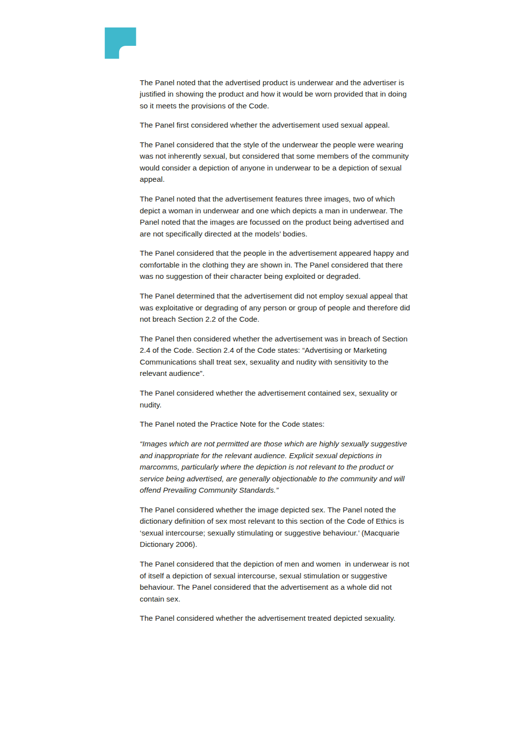The Panel noted that the advertised product is underwear and the advertiser is justified in showing the product and how it would be worn provided that in doing so it meets the provisions of the Code.
The Panel first considered whether the advertisement used sexual appeal.
The Panel considered that the style of the underwear the people were wearing was not inherently sexual, but considered that some members of the community would consider a depiction of anyone in underwear to be a depiction of sexual appeal.
The Panel noted that the advertisement features three images, two of which depict a woman in underwear and one which depicts a man in underwear. The Panel noted that the images are focussed on the product being advertised and are not specifically directed at the models’ bodies.
The Panel considered that the people in the advertisement appeared happy and comfortable in the clothing they are shown in. The Panel considered that there was no suggestion of their character being exploited or degraded.
The Panel determined that the advertisement did not employ sexual appeal that was exploitative or degrading of any person or group of people and therefore did not breach Section 2.2 of the Code.
The Panel then considered whether the advertisement was in breach of Section 2.4 of the Code. Section 2.4 of the Code states: “Advertising or Marketing Communications shall treat sex, sexuality and nudity with sensitivity to the relevant audience”.
The Panel considered whether the advertisement contained sex, sexuality or nudity.
The Panel noted the Practice Note for the Code states:
“Images which are not permitted are those which are highly sexually suggestive and inappropriate for the relevant audience. Explicit sexual depictions in marcomms, particularly where the depiction is not relevant to the product or service being advertised, are generally objectionable to the community and will offend Prevailing Community Standards.”
The Panel considered whether the image depicted sex. The Panel noted the dictionary definition of sex most relevant to this section of the Code of Ethics is ‘sexual intercourse; sexually stimulating or suggestive behaviour.’ (Macquarie Dictionary 2006).
The Panel considered that the depiction of men and women in underwear is not of itself a depiction of sexual intercourse, sexual stimulation or suggestive behaviour. The Panel considered that the advertisement as a whole did not contain sex.
The Panel considered whether the advertisement treated depicted sexuality.